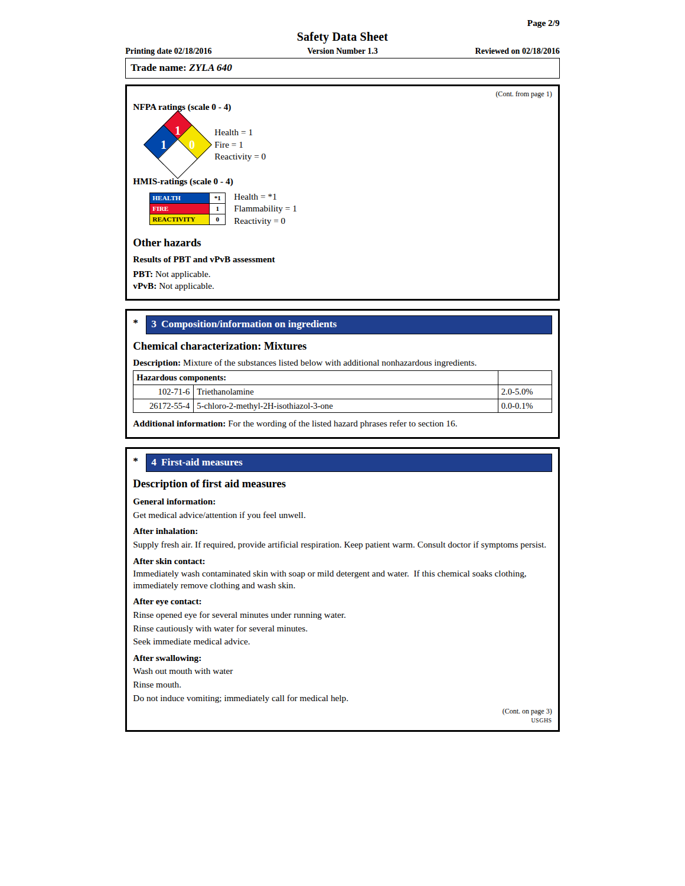Page 2/9
Safety Data Sheet
Printing date 02/18/2016
Version Number 1.3
Reviewed on 02/18/2016
Trade name: ZYLA 640
(Cont. from page 1)
NFPA ratings (scale 0 - 4)
1
1
0
Health = 1
Fire = 1
Reactivity = 0
HMIS-ratings (scale 0 - 4)
| HEALTH | *1 |
| FIRE | 1 |
| REACTIVITY | 0 |
Health = *1
Flammability = 1
Reactivity = 0
Other hazards
Results of PBT and vPvB assessment
PBT: Not applicable.
vPvB: Not applicable.
*
3 Composition/information on ingredients
Chemical characterization: Mixtures
Description: Mixture of the substances listed below with additional nonhazardous ingredients.
| Hazardous components: | |
| --- | --- |
| 102-71-6 | Triethanolamine | 2.0-5.0% |
| 26172-55-4 | 5-chloro-2-methyl-2H-isothiazol-3-one | 0.0-0.1% |
Additional information: For the wording of the listed hazard phrases refer to section 16.
*
4 First-aid measures
Description of first aid measures
General information:
Get medical advice/attention if you feel unwell.
After inhalation:
Supply fresh air. If required, provide artificial respiration. Keep patient warm. Consult doctor if symptoms persist.
After skin contact:
Immediately wash contaminated skin with soap or mild detergent and water. If this chemical soaks clothing, immediately remove clothing and wash skin.
After eye contact:
Rinse opened eye for several minutes under running water.
Rinse cautiously with water for several minutes.
Seek immediate medical advice.
After swallowing:
Wash out mouth with water
Rinse mouth.
Do not induce vomiting; immediately call for medical help.
(Cont. on page 3)
USGHS